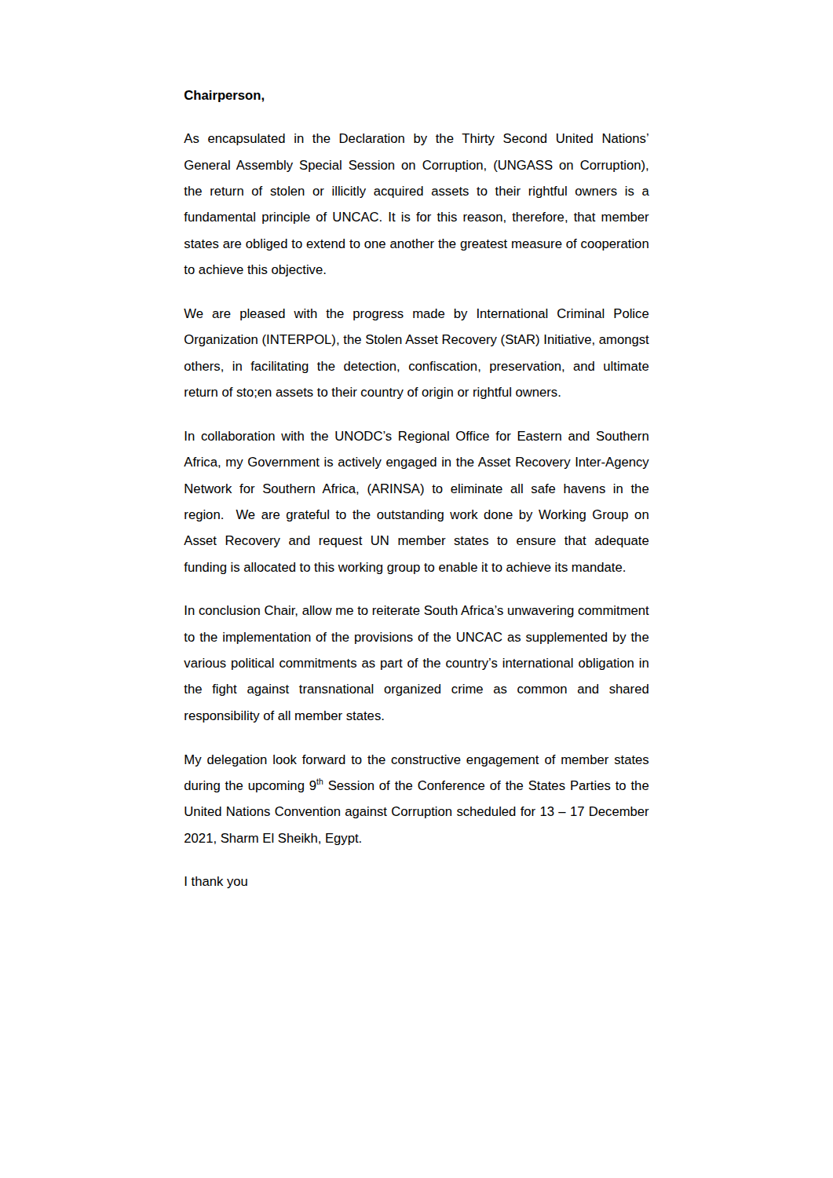Chairperson,
As encapsulated in the Declaration by the Thirty Second United Nations’ General Assembly Special Session on Corruption, (UNGASS on Corruption), the return of stolen or illicitly acquired assets to their rightful owners is a fundamental principle of UNCAC. It is for this reason, therefore, that member states are obliged to extend to one another the greatest measure of cooperation to achieve this objective.
We are pleased with the progress made by International Criminal Police Organization (INTERPOL), the Stolen Asset Recovery (StAR) Initiative, amongst others, in facilitating the detection, confiscation, preservation, and ultimate return of sto;en assets to their country of origin or rightful owners.
In collaboration with the UNODC’s Regional Office for Eastern and Southern Africa, my Government is actively engaged in the Asset Recovery Inter-Agency Network for Southern Africa, (ARINSA) to eliminate all safe havens in the region. We are grateful to the outstanding work done by Working Group on Asset Recovery and request UN member states to ensure that adequate funding is allocated to this working group to enable it to achieve its mandate.
In conclusion Chair, allow me to reiterate South Africa’s unwavering commitment to the implementation of the provisions of the UNCAC as supplemented by the various political commitments as part of the country’s international obligation in the fight against transnational organized crime as common and shared responsibility of all member states.
My delegation look forward to the constructive engagement of member states during the upcoming 9th Session of the Conference of the States Parties to the United Nations Convention against Corruption scheduled for 13 – 17 December 2021, Sharm El Sheikh, Egypt.
I thank you